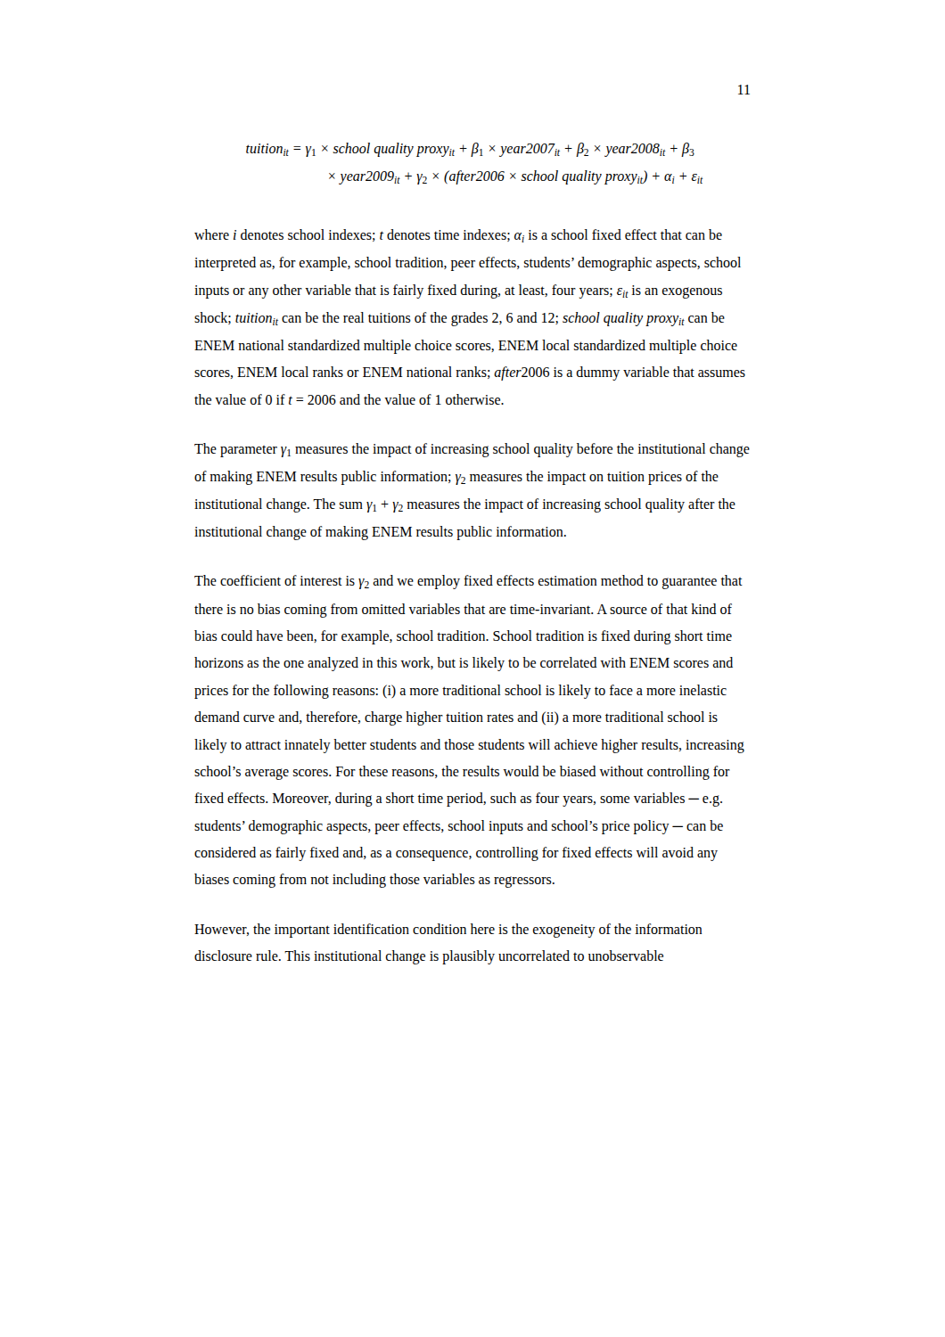11
tuitionit = γ1 × school quality proxyit + β1 × year2007it + β2 × year2008it + β3
× year2009it + γ2 × (after2006 × school quality proxyit) + αi + εit
where i denotes school indexes; t denotes time indexes; αi is a school fixed effect that can be interpreted as, for example, school tradition, peer effects, students’ demographic aspects, school inputs or any other variable that is fairly fixed during, at least, four years; εit is an exogenous shock; tuition it can be the real tuitions of the grades 2, 6 and 12; school quality proxy it can be ENEM national standardized multiple choice scores, ENEM local standardized multiple choice scores, ENEM local ranks or ENEM national ranks; after2006 is a dummy variable that assumes the value of 0 if t = 2006 and the value of 1 otherwise.
The parameter γ 1 measures the impact of increasing school quality before the institutional change of making ENEM results public information; γ 2 measures the impact on tuition prices of the institutional change. The sum γ 1 + γ 2 measures the impact of increasing school quality after the institutional change of making ENEM results public information.
The coefficient of interest is γ 2 and we employ fixed effects estimation method to guarantee that there is no bias coming from omitted variables that are time-invariant. A source of that kind of bias could have been, for example, school tradition. School tradition is fixed during short time horizons as the one analyzed in this work, but is likely to be correlated with ENEM scores and prices for the following reasons: (i) a more traditional school is likely to face a more inelastic demand curve and, therefore, charge higher tuition rates and (ii) a more traditional school is likely to attract innately better students and those students will achieve higher results, increasing school’s average scores. For these reasons, the results would be biased without controlling for fixed effects. Moreover, during a short time period, such as four years, some variables ─ e.g. students’ demographic aspects, peer effects, school inputs and school’s price policy ─ can be considered as fairly fixed and, as a consequence, controlling for fixed effects will avoid any biases coming from not including those variables as regressors.
However, the important identification condition here is the exogeneity of the information disclosure rule. This institutional change is plausibly uncorrelated to unobservable